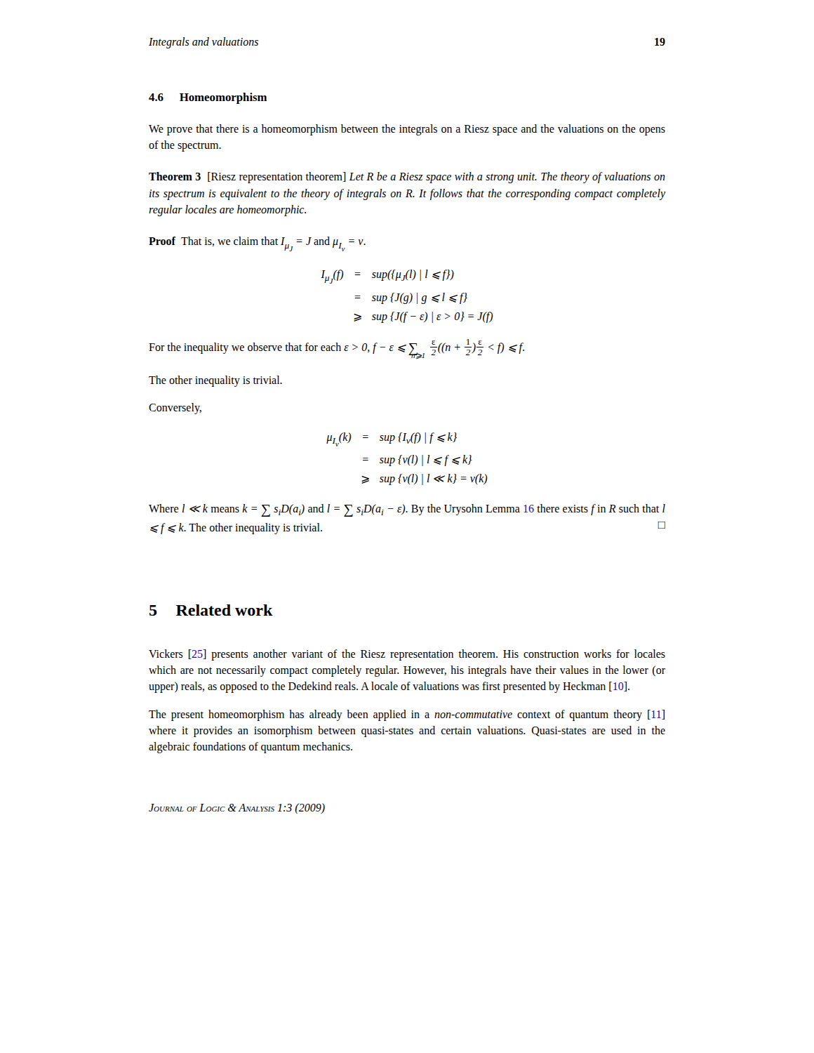Integrals and valuations 19
4.6 Homeomorphism
We prove that there is a homeomorphism between the integrals on a Riesz space and the valuations on the opens of the spectrum.
Theorem 3 [Riesz representation theorem] Let R be a Riesz space with a strong unit. The theory of valuations on its spectrum is equivalent to the theory of integrals on R. It follows that the corresponding compact completely regular locales are homeomorphic.
Proof That is, we claim that IμJ = J and μIν = ν.
| I μ J ( f ) | = | sup({μ J ( l ) / l ⩽ f }) |
| | = | sup { J ( g ) / g ⩽ l ⩽ f } |
| | ⩾ | sup { J ( f − ε) / ε > 0} = J ( f ) |
For the inequality we observe that for each ε > 0, f − ε ⩽ ∑n⩾1 ε 2((n + 12)ε 2 < f) ⩽ f.
The other inequality is trivial.
Conversely,
| μ I ν ( k ) | = | sup { I ν ( f ) / f ⩽ k } |
| | = | sup {ν( l ) / l ⩽ f ⩽ k } |
| | ⩾ | sup {ν( l ) / l ≪ k } = ν( k ) |
Where l ≪ k means k = ∑ siD(ai) and l = ∑ siD(ai − ε). By the Urysohn Lemma 16 there exists f in R such that l ⩽ f ⩽ k. The other inequality is trivial.□
5 Related work
Vickers [25] presents another variant of the Riesz representation theorem. His construction works for locales which are not necessarily compact completely regular. However, his integrals have their values in the lower (or upper) reals, as opposed to the Dedekind reals. A locale of valuations was first presented by Heckman [10].
The present homeomorphism has already been applied in a non-commutative context of quantum theory [11] where it provides an isomorphism between quasi-states and certain valuations. Quasi-states are used in the algebraic foundations of quantum mechanics.
Journal of Logic & Analysis 1:3 (2009)